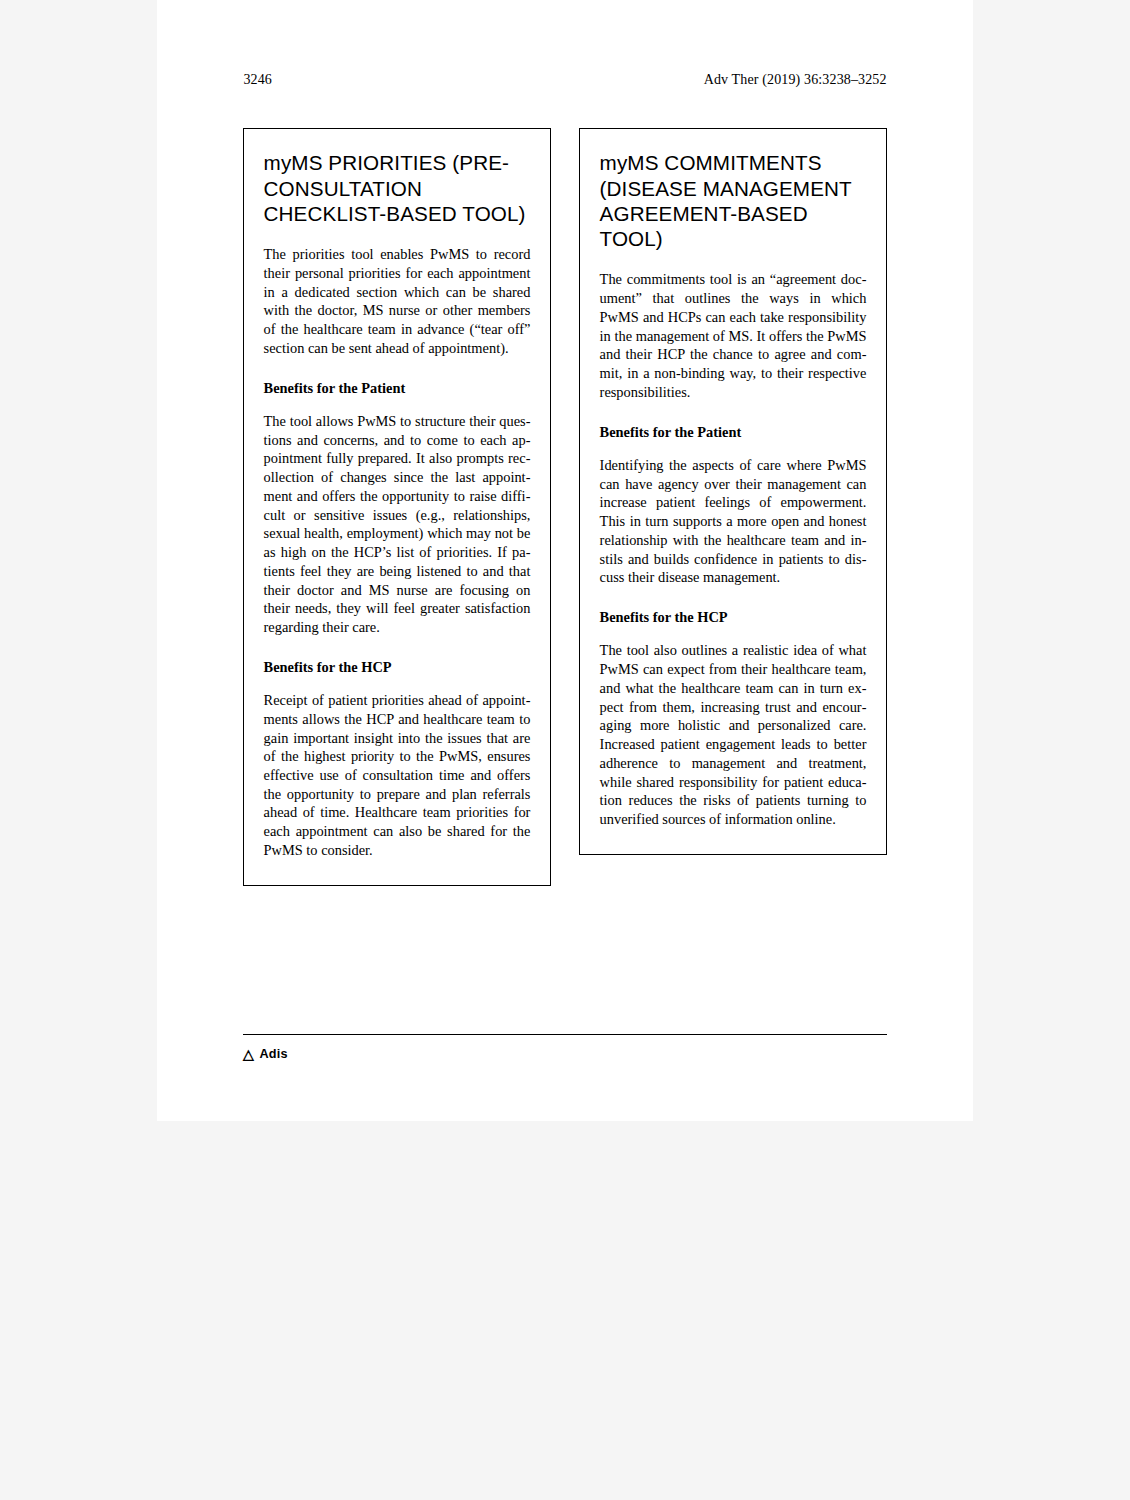3246 Adv Ther (2019) 36:3238–3252
myMS PRIORITIES (PRE-CONSULTATION CHECKLIST-BASED TOOL)
The priorities tool enables PwMS to record their personal priorities for each appointment in a dedicated section which can be shared with the doctor, MS nurse or other members of the healthcare team in advance (“tear off” section can be sent ahead of appointment).
Benefits for the Patient
The tool allows PwMS to structure their questions and concerns, and to come to each appointment fully prepared. It also prompts recollection of changes since the last appointment and offers the opportunity to raise difficult or sensitive issues (e.g., relationships, sexual health, employment) which may not be as high on the HCP’s list of priorities. If patients feel they are being listened to and that their doctor and MS nurse are focusing on their needs, they will feel greater satisfaction regarding their care.
Benefits for the HCP
Receipt of patient priorities ahead of appointments allows the HCP and healthcare team to gain important insight into the issues that are of the highest priority to the PwMS, ensures effective use of consultation time and offers the opportunity to prepare and plan referrals ahead of time. Healthcare team priorities for each appointment can also be shared for the PwMS to consider.
myMS COMMITMENTS (DISEASE MANAGEMENT AGREEMENT-BASED TOOL)
The commitments tool is an “agreement document” that outlines the ways in which PwMS and HCPs can each take responsibility in the management of MS. It offers the PwMS and their HCP the chance to agree and commit, in a non-binding way, to their respective responsibilities.
Benefits for the Patient
Identifying the aspects of care where PwMS can have agency over their management can increase patient feelings of empowerment. This in turn supports a more open and honest relationship with the healthcare team and instils and builds confidence in patients to discuss their disease management.
Benefits for the HCP
The tool also outlines a realistic idea of what PwMS can expect from their healthcare team, and what the healthcare team can in turn expect from them, increasing trust and encouraging more holistic and personalized care. Increased patient engagement leads to better adherence to management and treatment, while shared responsibility for patient education reduces the risks of patients turning to unverified sources of information online.
△Adis